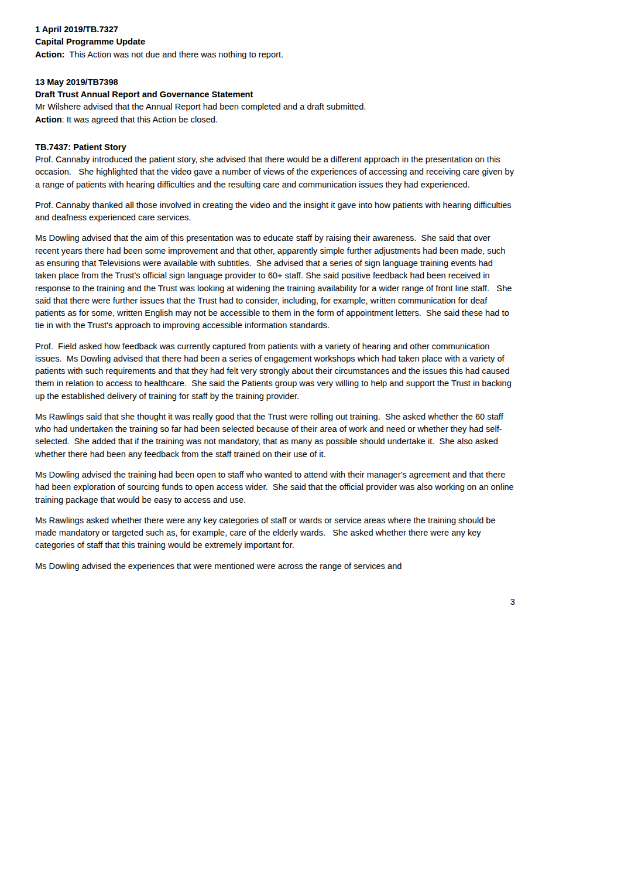1 April 2019/TB.7327
Capital Programme Update
Action: This Action was not due and there was nothing to report.
13 May 2019/TB7398
Draft Trust Annual Report and Governance Statement
Mr Wilshere advised that the Annual Report had been completed and a draft submitted.
Action: It was agreed that this Action be closed.
TB.7437: Patient Story
Prof. Cannaby introduced the patient story, she advised that there would be a different approach in the presentation on this occasion. She highlighted that the video gave a number of views of the experiences of accessing and receiving care given by a range of patients with hearing difficulties and the resulting care and communication issues they had experienced.
Prof. Cannaby thanked all those involved in creating the video and the insight it gave into how patients with hearing difficulties and deafness experienced care services.
Ms Dowling advised that the aim of this presentation was to educate staff by raising their awareness. She said that over recent years there had been some improvement and that other, apparently simple further adjustments had been made, such as ensuring that Televisions were available with subtitles. She advised that a series of sign language training events had taken place from the Trust's official sign language provider to 60+ staff. She said positive feedback had been received in response to the training and the Trust was looking at widening the training availability for a wider range of front line staff. She said that there were further issues that the Trust had to consider, including, for example, written communication for deaf patients as for some, written English may not be accessible to them in the form of appointment letters. She said these had to tie in with the Trust's approach to improving accessible information standards.
Prof. Field asked how feedback was currently captured from patients with a variety of hearing and other communication issues. Ms Dowling advised that there had been a series of engagement workshops which had taken place with a variety of patients with such requirements and that they had felt very strongly about their circumstances and the issues this had caused them in relation to access to healthcare. She said the Patients group was very willing to help and support the Trust in backing up the established delivery of training for staff by the training provider.
Ms Rawlings said that she thought it was really good that the Trust were rolling out training. She asked whether the 60 staff who had undertaken the training so far had been selected because of their area of work and need or whether they had self-selected. She added that if the training was not mandatory, that as many as possible should undertake it. She also asked whether there had been any feedback from the staff trained on their use of it.
Ms Dowling advised the training had been open to staff who wanted to attend with their manager's agreement and that there had been exploration of sourcing funds to open access wider. She said that the official provider was also working on an online training package that would be easy to access and use.
Ms Rawlings asked whether there were any key categories of staff or wards or service areas where the training should be made mandatory or targeted such as, for example, care of the elderly wards. She asked whether there were any key categories of staff that this training would be extremely important for.
Ms Dowling advised the experiences that were mentioned were across the range of services and
3